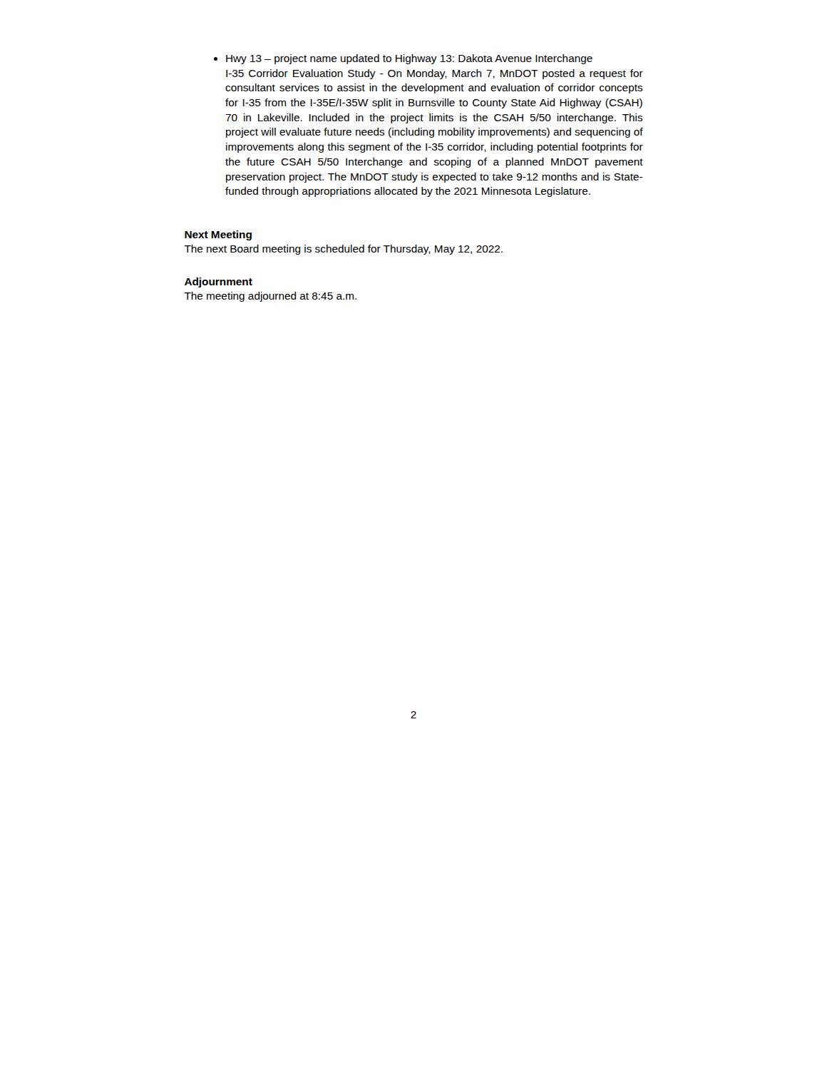Hwy 13 – project name updated to Highway 13: Dakota Avenue Interchange I-35 Corridor Evaluation Study - On Monday, March 7, MnDOT posted a request for consultant services to assist in the development and evaluation of corridor concepts for I-35 from the I-35E/I-35W split in Burnsville to County State Aid Highway (CSAH) 70 in Lakeville. Included in the project limits is the CSAH 5/50 interchange. This project will evaluate future needs (including mobility improvements) and sequencing of improvements along this segment of the I-35 corridor, including potential footprints for the future CSAH 5/50 Interchange and scoping of a planned MnDOT pavement preservation project. The MnDOT study is expected to take 9-12 months and is State-funded through appropriations allocated by the 2021 Minnesota Legislature.
Next Meeting
The next Board meeting is scheduled for Thursday, May 12, 2022.
Adjournment
The meeting adjourned at 8:45 a.m.
2